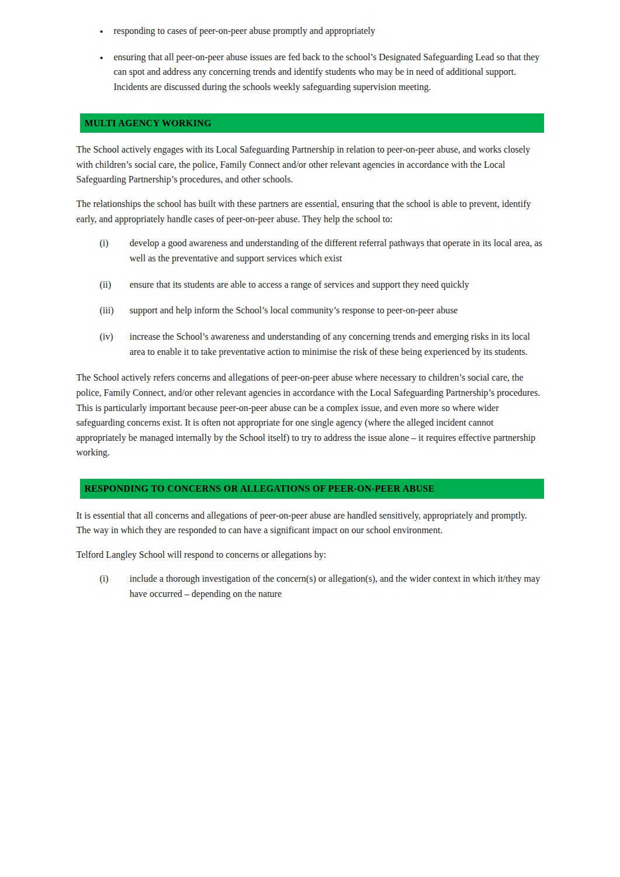responding to cases of peer-on-peer abuse promptly and appropriately
ensuring that all peer-on-peer abuse issues are fed back to the school’s Designated Safeguarding Lead so that they can spot and address any concerning trends and identify students who may be in need of additional support. Incidents are discussed during the schools weekly safeguarding supervision meeting.
MULTI AGENCY WORKING
The School actively engages with its Local Safeguarding Partnership in relation to peer-on-peer abuse, and works closely with children’s social care, the police, Family Connect and/or other relevant agencies in accordance with the Local Safeguarding Partnership’s procedures, and other schools.
The relationships the school has built with these partners are essential, ensuring that the school is able to prevent, identify early, and appropriately handle cases of peer-on-peer abuse. They help the school to:
develop a good awareness and understanding of the different referral pathways that operate in its local area, as well as the preventative and support services which exist
ensure that its students are able to access a range of services and support they need quickly
support and help inform the School’s local community’s response to peer-on-peer abuse
increase the School’s awareness and understanding of any concerning trends and emerging risks in its local area to enable it to take preventative action to minimise the risk of these being experienced by its students.
The School actively refers concerns and allegations of peer-on-peer abuse where necessary to children’s social care, the police, Family Connect, and/or other relevant agencies in accordance with the Local Safeguarding Partnership’s procedures. This is particularly important because peer-on-peer abuse can be a complex issue, and even more so where wider safeguarding concerns exist. It is often not appropriate for one single agency (where the alleged incident cannot appropriately be managed internally by the School itself) to try to address the issue alone – it requires effective partnership working.
RESPONDING TO CONCERNS OR ALLEGATIONS OF PEER-ON-PEER ABUSE
It is essential that all concerns and allegations of peer-on-peer abuse are handled sensitively, appropriately and promptly. The way in which they are responded to can have a significant impact on our school environment.
Telford Langley School will respond to concerns or allegations by:
include a thorough investigation of the concern(s) or allegation(s), and the wider context in which it/they may have occurred – depending on the nature